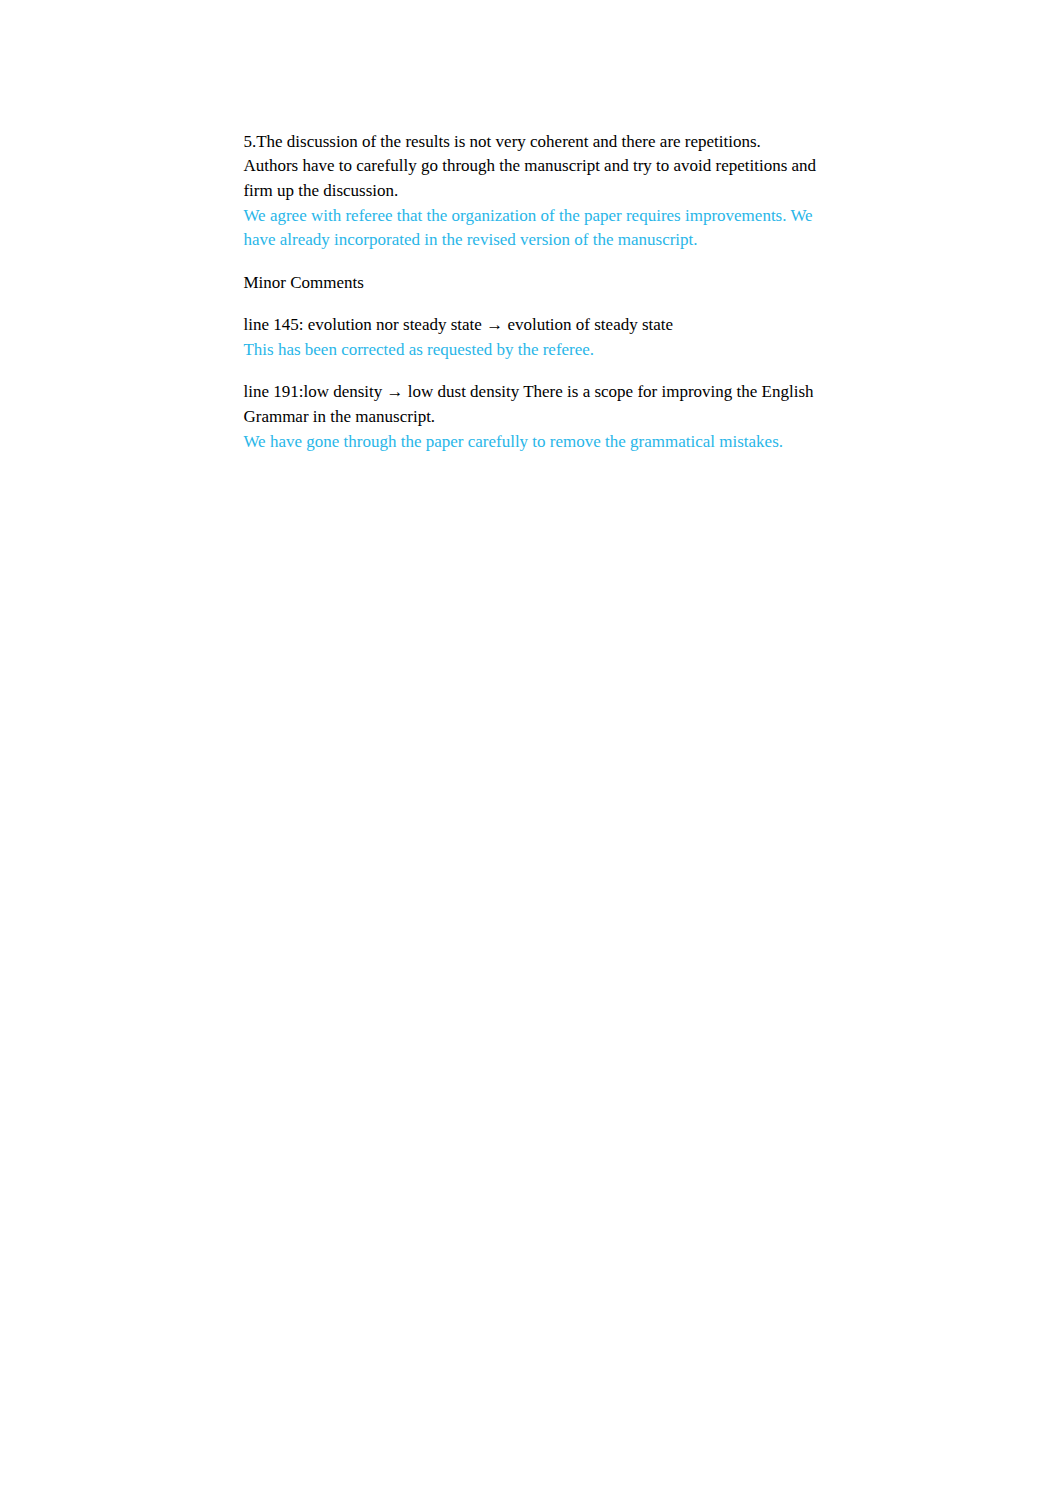5.The discussion of the results is not very coherent and there are repetitions. Authors have to carefully go through the manuscript and try to avoid repetitions and firm up the discussion.
We agree with referee that the organization of the paper requires improvements. We have already incorporated in the revised version of the manuscript.
Minor Comments
line 145: evolution nor steady state → evolution of steady state
This has been corrected as requested by the referee.
line 191:low density → low dust density There is a scope for improving the English Grammar in the manuscript.
We have gone through the paper carefully to remove the grammatical mistakes.